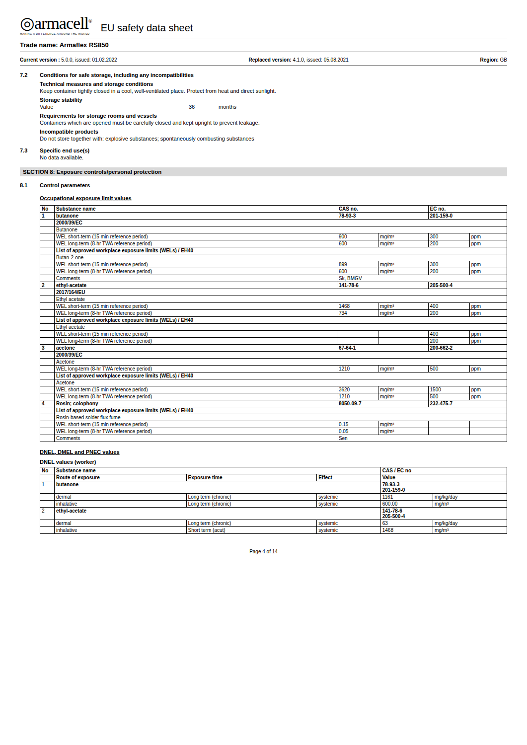◎armacell® MAKING A DIFFERENCE AROUND THE WORLD
EU safety data sheet
Trade name: Armaflex RS850
Current version : 5.0.0, issued: 01.02.2022 Replaced version: 4.1.0, issued: 05.08.2021 Region: GB
7.2
Conditions for safe storage, including any incompatibilities
Technical measures and storage conditions
Keep container tightly closed in a cool, well-ventilated place. Protect from heat and direct sunlight.
Storage stability
Value 36 months
Requirements for storage rooms and vessels
Containers which are opened must be carefully closed and kept upright to prevent leakage.
Incompatible products
Do not store together with: explosive substances; spontaneously combusting substances
7.3
Specific end use(s)
No data available.
SECTION 8: Exposure controls/personal protection
8.1
Control parameters
Occupational exposure limit values
| No | Substance name | CAS no. | EC no. |
| --- | --- | --- | --- |
| 1 | butanone | 78-93-3 | 201-159-0 |
| | 2000/39/EC |
| | Butanone |
| | WEL short-term (15 min reference period) | 900 | mg/m³ | 300 | ppm |
| | WEL long-term (8-hr TWA reference period) | 600 | mg/m³ | 200 | ppm |
| | List of approved workplace exposure limits (WELs) / EH40 |
| | Butan-2-one |
| | WEL short-term (15 min reference period) | 899 | mg/m³ | 300 | ppm |
| | WEL long-term (8-hr TWA reference period) | 600 | mg/m³ | 200 | ppm |
| | Comments | Sk, BMGV |
| 2 | ethyl-acetate | 141-78-6 | 205-500-4 |
| | 2017/164/EU |
| | Ethyl acetate |
| | WEL short-term (15 min reference period) | 1468 | mg/m³ | 400 | ppm |
| | WEL long-term (8-hr TWA reference period) | 734 | mg/m³ | 200 | ppm |
| | List of approved workplace exposure limits (WELs) / EH40 |
| | Ethyl acetate |
| | WEL short-term (15 min reference period) | | | 400 | ppm |
| | WEL long-term (8-hr TWA reference period) | | | 200 | ppm |
| 3 | acetone | 67-64-1 | 200-662-2 |
| | 2000/39/EC |
| | Acetone |
| | WEL long-term (8-hr TWA reference period) | 1210 | mg/m³ | 500 | ppm |
| | List of approved workplace exposure limits (WELs) / EH40 |
| | Acetone |
| | WEL short-term (15 min reference period) | 3620 | mg/m³ | 1500 | ppm |
| | WEL long-term (8-hr TWA reference period) | 1210 | mg/m³ | 500 | ppm |
| 4 | Rosin; colophony | 8050-09-7 | 232-475-7 |
| | List of approved workplace exposure limits (WELs) / EH40 |
| | Rosin-based solder flux fume |
| | WEL short-term (15 min reference period) | 0.15 | mg/m³ | | |
| | WEL long-term (8-hr TWA reference period) | 0.05 | mg/m³ | | |
| | Comments | Sen |
DNEL, DMEL and PNEC values
DNEL values (worker)
| No | Substance name | CAS / EC no |
| --- | --- | --- |
| | Route of exposure | Exposure time | Effect | Value |
| 1 | butanone | 78-93-3 201-159-0 |
| | dermal | Long term (chronic) | systemic | 1161 | mg/kg/day |
| | inhalative | Long term (chronic) | systemic | 600.00 | mg/m³ |
| 2 | ethyl-acetate | 141-78-6 205-500-4 |
| | dermal | Long term (chronic) | systemic | 63 | mg/kg/day |
| | inhalative | Short term (acut) | systemic | 1468 | mg/m³ |
Page 4 of 14